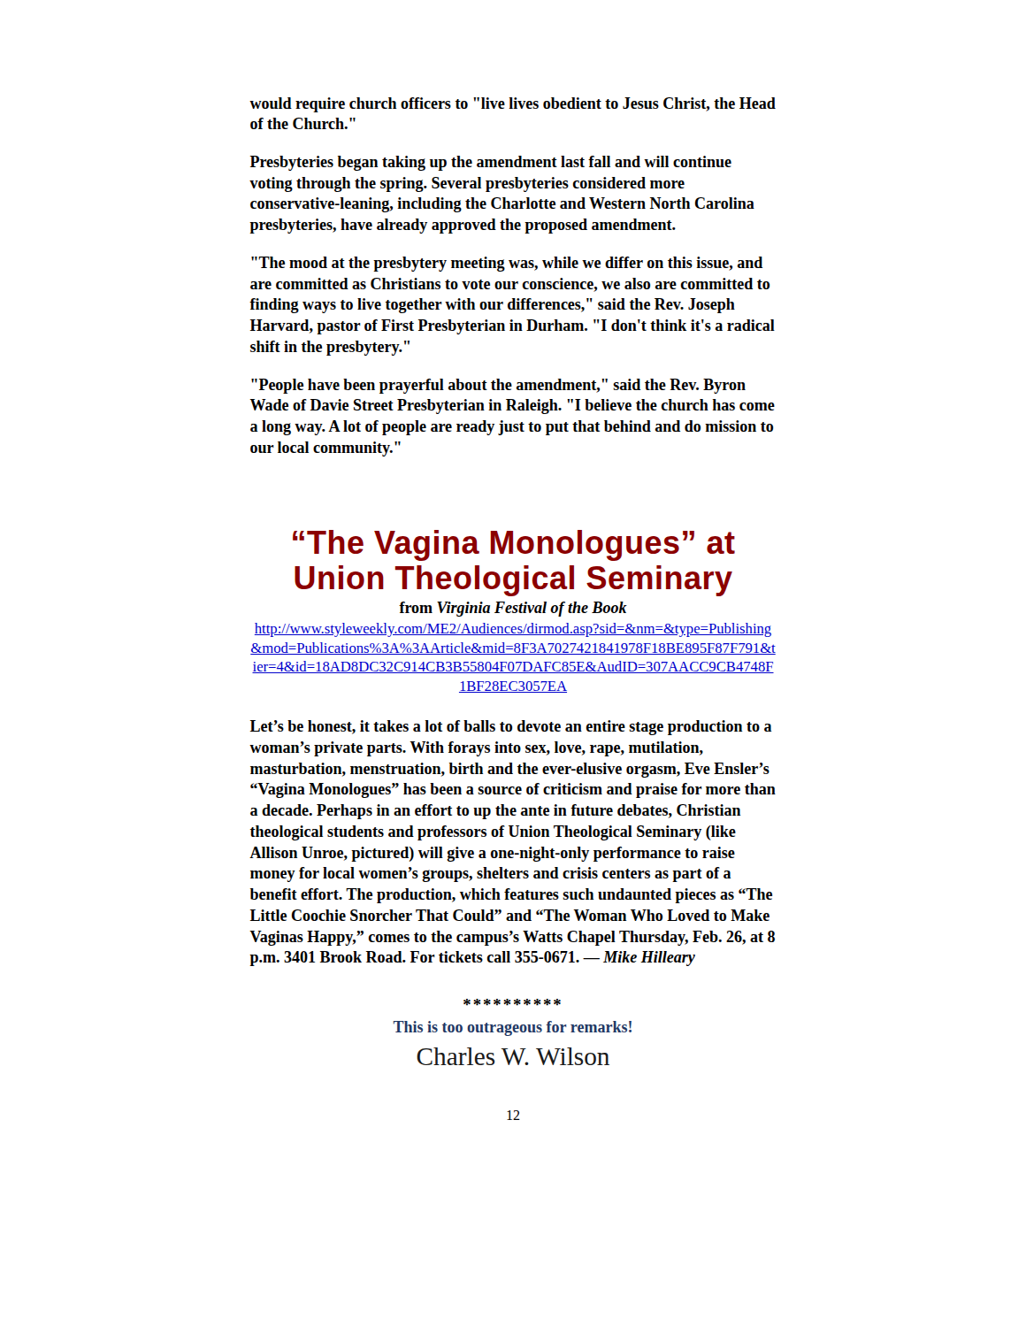would require church officers to "live lives obedient to Jesus Christ, the Head of the Church."
Presbyteries began taking up the amendment last fall and will continue voting through the spring. Several presbyteries considered more conservative-leaning, including the Charlotte and Western North Carolina presbyteries, have already approved the proposed amendment.
"The mood at the presbytery meeting was, while we differ on this issue, and are committed as Christians to vote our conscience, we also are committed to finding ways to live together with our differences," said the Rev. Joseph Harvard, pastor of First Presbyterian in Durham. "I don't think it's a radical shift in the presbytery."
"People have been prayerful about the amendment," said the Rev. Byron Wade of Davie Street Presbyterian in Raleigh. "I believe the church has come a long way. A lot of people are ready just to put that behind and do mission to our local community."
“The Vagina Monologues” at Union Theological Seminary
from Virginia Festival of the Book
http://www.styleweekly.com/ME2/Audiences/dirmod.asp?sid=&nm=&type=Publishing&mod=Publications%3A%3AArticle&mid=8F3A7027421841978F18BE895F87F791&tier=4&id=18AD8DC32C914CB3B55804F07DAFC85E&AudID=307AACC9CB4748F1BF28EC3057EA
Let’s be honest, it takes a lot of balls to devote an entire stage production to a woman’s private parts. With forays into sex, love, rape, mutilation, masturbation, menstruation, birth and the ever-elusive orgasm, Eve Ensler’s “Vagina Monologues” has been a source of criticism and praise for more than a decade. Perhaps in an effort to up the ante in future debates, Christian theological students and professors of Union Theological Seminary (like Allison Unroe, pictured) will give a one-night-only performance to raise money for local women’s groups, shelters and crisis centers as part of a benefit effort. The production, which features such undaunted pieces as “The Little Coochie Snorcher That Could” and “The Woman Who Loved to Make Vaginas Happy,” comes to the campus’s Watts Chapel Thursday, Feb. 26, at 8 p.m. 3401 Brook Road. For tickets call 355-0671. — Mike Hilleary
**********
This is too outrageous for remarks!
Charles W. Wilson
12